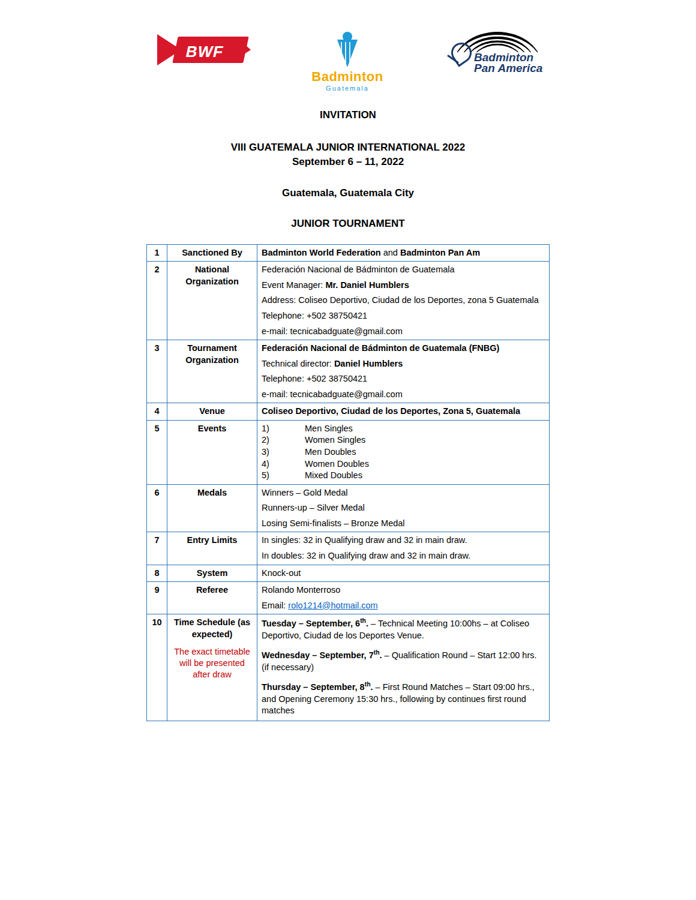BWF
Badminton
Guatemala
Badminton
Pan America
INVITATION
VIII GUATEMALA JUNIOR INTERNATIONAL 2022
September 6 – 11, 2022
Guatemala, Guatemala City
JUNIOR TOURNAMENT
| 1 | Sanctioned By | Badminton World Federation and Badminton Pan Am |
| 2 | National Organization | Federación Nacional de Bádminton de Guatemala Event Manager: Mr. Daniel Humblers Address: Coliseo Deportivo, Ciudad de los Deportes, zona 5 Guatemala Telephone: +502 38750421 e-mail: tecnicabadguate@gmail.com |
| 3 | Tournament Organization | Federación Nacional de Bádminton de Guatemala (FNBG) Technical director: Daniel Humblers Telephone: +502 38750421 e-mail: tecnicabadguate@gmail.com |
| 4 | Venue | Coliseo Deportivo, Ciudad de los Deportes, Zona 5, Guatemala |
| 5 | Events | 1) Men Singles 2) Women Singles 3) Men Doubles 4) Women Doubles 5) Mixed Doubles |
| 6 | Medals | Winners – Gold Medal Runners-up – Silver Medal Losing Semi-finalists – Bronze Medal |
| 7 | Entry Limits | In singles: 32 in Qualifying draw and 32 in main draw. In doubles: 32 in Qualifying draw and 32 in main draw. |
| 8 | System | Knock-out |
| 9 | Referee | Rolando Monterroso Email: rolo1214@hotmail.com |
| 10 | Time Schedule (as expected) The exact timetable will be presented after draw | Tuesday – September, 6 th . – Technical Meeting 10:00hs – at Coliseo Deportivo, Ciudad de los Deportes Venue. Wednesday – September, 7 th . – Qualification Round – Start 12:00 hrs. (if necessary) Thursday – September, 8 th . – First Round Matches – Start 09:00 hrs., and Opening Ceremony 15:30 hrs., following by continues first round matches |